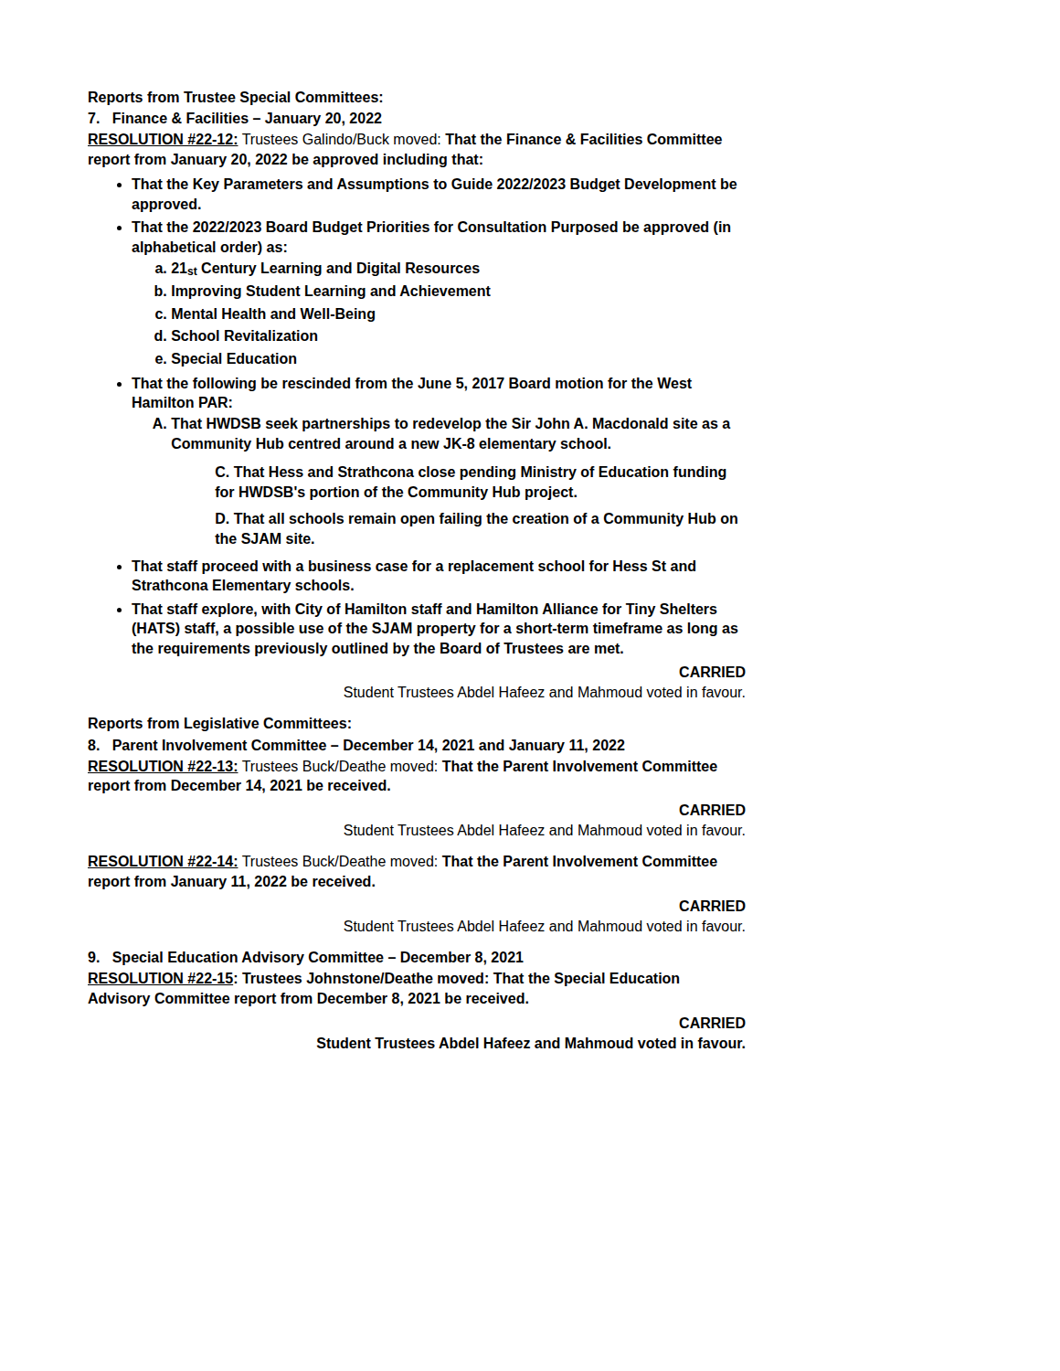Reports from Trustee Special Committees:
7. Finance & Facilities – January 20, 2022
RESOLUTION #22-12: Trustees Galindo/Buck moved: That the Finance & Facilities Committee report from January 20, 2022 be approved including that:
That the Key Parameters and Assumptions to Guide 2022/2023 Budget Development be approved.
That the 2022/2023 Board Budget Priorities for Consultation Purposed be approved (in alphabetical order) as:
21st Century Learning and Digital Resources
Improving Student Learning and Achievement
Mental Health and Well-Being
School Revitalization
Special Education
That the following be rescinded from the June 5, 2017 Board motion for the West Hamilton PAR:
That HWDSB seek partnerships to redevelop the Sir John A. Macdonald site as a Community Hub centred around a new JK-8 elementary school.
C. That Hess and Strathcona close pending Ministry of Education funding for HWDSB's portion of the Community Hub project.
D. That all schools remain open failing the creation of a Community Hub on the SJAM site.
That staff proceed with a business case for a replacement school for Hess St and Strathcona Elementary schools.
That staff explore, with City of Hamilton staff and Hamilton Alliance for Tiny Shelters (HATS) staff, a possible use of the SJAM property for a short-term timeframe as long as the requirements previously outlined by the Board of Trustees are met.
CARRIED
Student Trustees Abdel Hafeez and Mahmoud voted in favour.
Reports from Legislative Committees:
8. Parent Involvement Committee – December 14, 2021 and January 11, 2022
RESOLUTION #22-13: Trustees Buck/Deathe moved: That the Parent Involvement Committee report from December 14, 2021 be received.
CARRIED
Student Trustees Abdel Hafeez and Mahmoud voted in favour.
RESOLUTION #22-14: Trustees Buck/Deathe moved: That the Parent Involvement Committee report from January 11, 2022 be received.
CARRIED
Student Trustees Abdel Hafeez and Mahmoud voted in favour.
9. Special Education Advisory Committee – December 8, 2021
RESOLUTION #22-15: Trustees Johnstone/Deathe moved: That the Special Education Advisory Committee report from December 8, 2021 be received.
CARRIED
Student Trustees Abdel Hafeez and Mahmoud voted in favour.